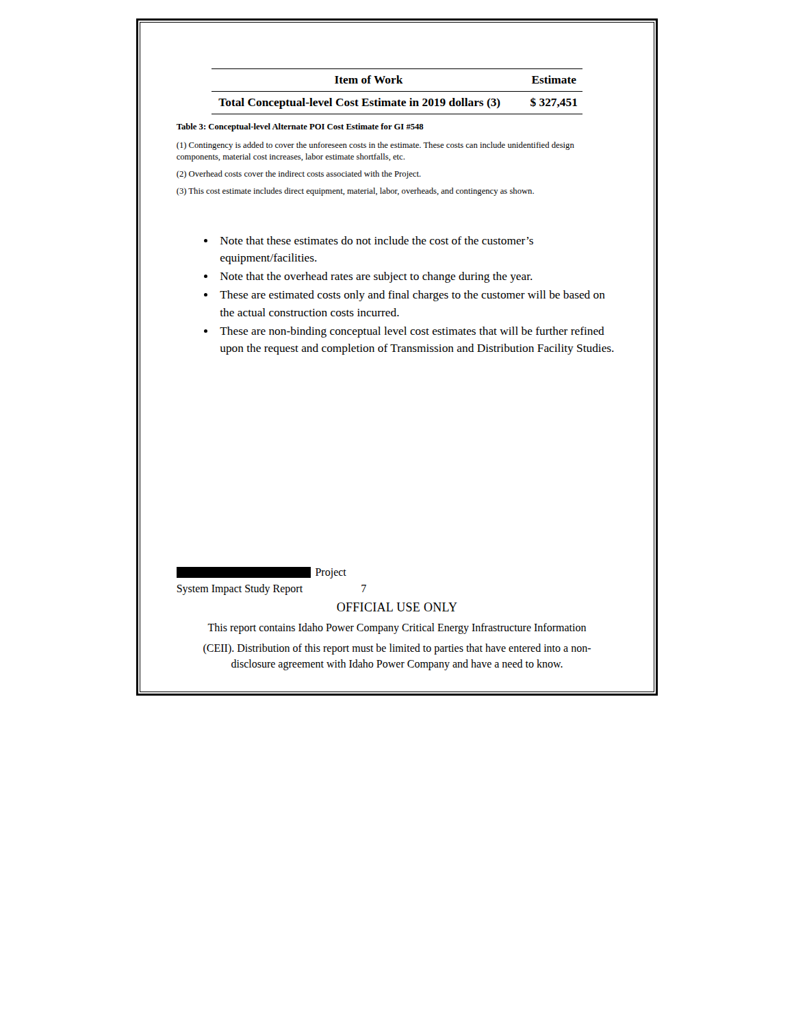| Item of Work | Estimate |
| --- | --- |
| Total Conceptual-level Cost Estimate in 2019 dollars (3) | $ 327,451 |
Table 3: Conceptual-level Alternate POI Cost Estimate for GI #548
(1) Contingency is added to cover the unforeseen costs in the estimate. These costs can include unidentified design components, material cost increases, labor estimate shortfalls, etc.
(2) Overhead costs cover the indirect costs associated with the Project.
(3) This cost estimate includes direct equipment, material, labor, overheads, and contingency as shown.
Note that these estimates do not include the cost of the customer’s equipment/facilities.
Note that the overhead rates are subject to change during the year.
These are estimated costs only and final charges to the customer will be based on the actual construction costs incurred.
These are non-binding conceptual level cost estimates that will be further refined upon the request and completion of Transmission and Distribution Facility Studies.
Project
System Impact Study Report 7
OFFICIAL USE ONLY
This report contains Idaho Power Company Critical Energy Infrastructure Information
(CEII). Distribution of this report must be limited to parties that have entered into a non-disclosure agreement with Idaho Power Company and have a need to know.